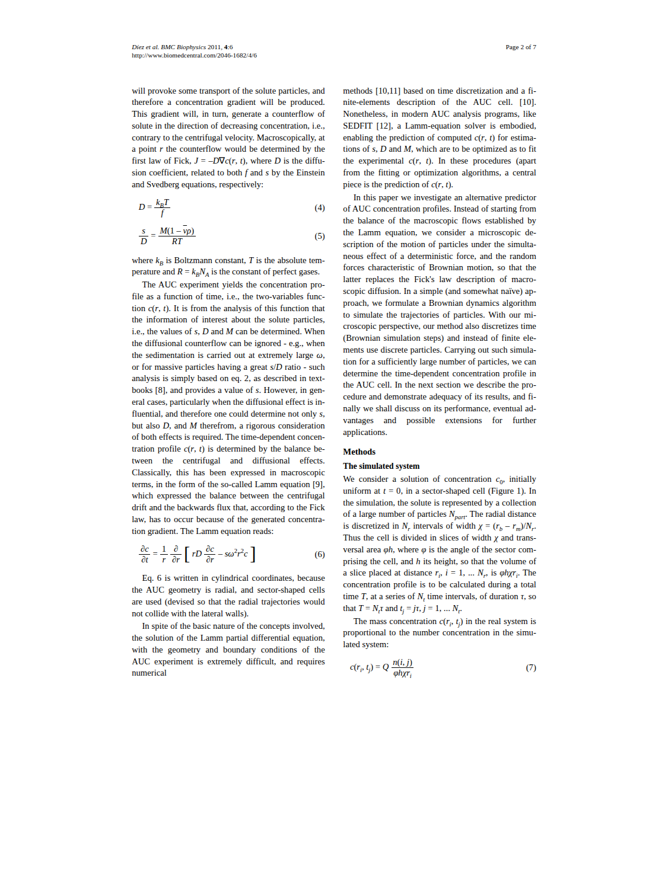Díez et al. BMC Biophysics 2011, 4:6
http://www.biomedcentral.com/2046-1682/4/6
Page 2 of 7
will provoke some transport of the solute particles, and therefore a concentration gradient will be produced. This gradient will, in turn, generate a counterflow of solute in the direction of decreasing concentration, i.e., contrary to the centrifugal velocity. Macroscopically, at a point r the counterflow would be determined by the first law of Fick, J = –D∇c(r, t), where D is the diffusion coefficient, related to both f and s by the Einstein and Svedberg equations, respectively:
D = kBT f
(4)
sD = M(1 – vρ) RT
(5)
where kB is Boltzmann constant, T is the absolute temperature and R = kBNA is the constant of perfect gases.
The AUC experiment yields the concentration profile as a function of time, i.e., the two-variables function c(r, t). It is from the analysis of this function that the information of interest about the solute particles, i.e., the values of s, D and M can be determined. When the diffusional counterflow can be ignored - e.g., when the sedimentation is carried out at extremely large ω, or for massive particles having a great s/D ratio - such analysis is simply based on eq. 2, as described in textbooks [8], and provides a value of s. However, in general cases, particularly when the diffusional effect is influential, and therefore one could determine not only s, but also D, and M therefrom, a rigorous consideration of both effects is required. The time-dependent concentration profile c(r, t) is determined by the balance between the centrifugal and diffusional effects. Classically, this has been expressed in macroscopic terms, in the form of the so-called Lamm equation [9], which expressed the balance between the centrifugal drift and the backwards flux that, according to the Fick law, has to occur because of the generated concentration gradient. The Lamm equation reads:
∂c∂t = 1 r ∂∂r [ rD ∂c∂r – sω2r2c ]
(6)
Eq. 6 is written in cylindrical coordinates, because the AUC geometry is radial, and sector-shaped cells are used (devised so that the radial trajectories would not collide with the lateral walls).
In spite of the basic nature of the concepts involved, the solution of the Lamm partial differential equation, with the geometry and boundary conditions of the AUC experiment is extremely difficult, and requires numerical
methods [10,11] based on time discretization and a finite-elements description of the AUC cell. [10]. Nonetheless, in modern AUC analysis programs, like SEDFIT [12], a Lamm-equation solver is embodied, enabling the prediction of computed c(r, t) for estimations of s, D and M, which are to be optimized as to fit the experimental c(r, t). In these procedures (apart from the fitting or optimization algorithms, a central piece is the prediction of c(r, t).
In this paper we investigate an alternative predictor of AUC concentration profiles. Instead of starting from the balance of the macroscopic flows established by the Lamm equation, we consider a microscopic description of the motion of particles under the simultaneous effect of a deterministic force, and the random forces characteristic of Brownian motion, so that the latter replaces the Fick's law description of macroscopic diffusion. In a simple (and somewhat naïve) approach, we formulate a Brownian dynamics algorithm to simulate the trajectories of particles. With our microscopic perspective, our method also discretizes time (Brownian simulation steps) and instead of finite elements use discrete particles. Carrying out such simulation for a sufficiently large number of particles, we can determine the time-dependent concentration profile in the AUC cell. In the next section we describe the procedure and demonstrate adequacy of its results, and finally we shall discuss on its performance, eventual advantages and possible extensions for further applications.
Methods
The simulated system
We consider a solution of concentration c0, initially uniform at t = 0, in a sector-shaped cell (Figure 1). In the simulation, the solute is represented by a collection of a large number of particles Npart. The radial distance is discretized in Nr intervals of width χ = (rb – rm)/Nr. Thus the cell is divided in slices of width χ and transversal area φh, where φ is the angle of the sector comprising the cell, and h its height, so that the volume of a slice placed at distance ri, i = 1, ... Nr, is φhχri. The concentration profile is to be calculated during a total time T, at a series of Nt time intervals, of duration τ, so that T = Ntτ and tj = jτ, j = 1, ... Nt.
The mass concentration c(ri, tj) in the real system is proportional to the number concentration in the simulated system:
c(ri, tj) = Q n(i, j) φhχri
(7)